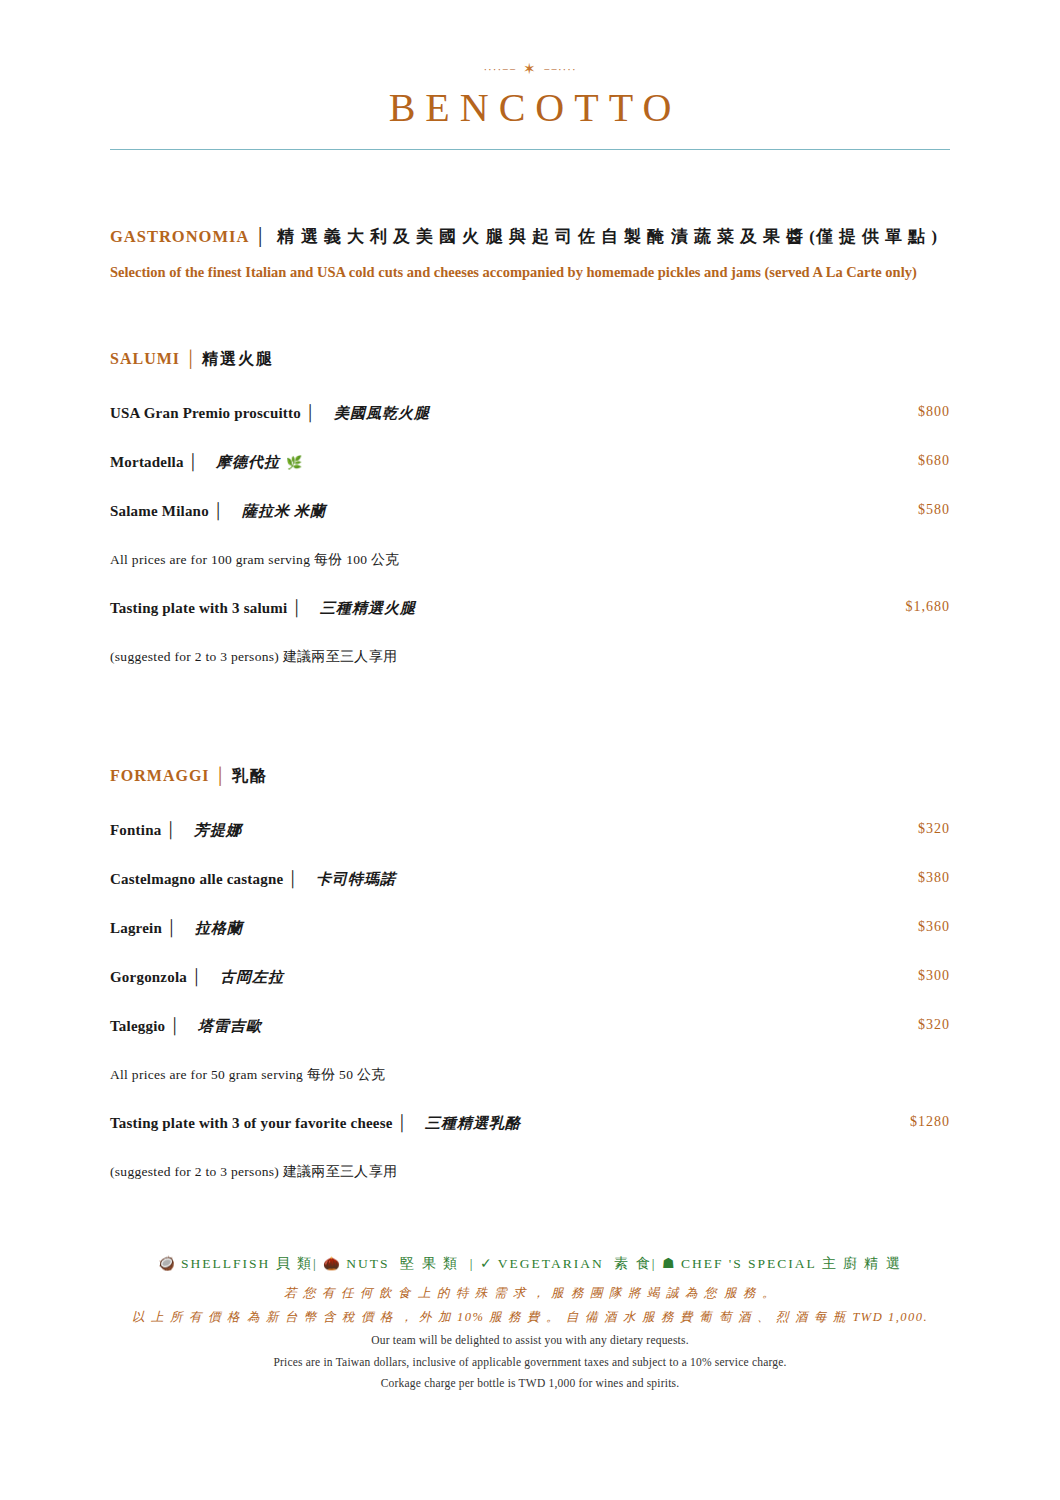····−−✶−−····
BENCOTTO
GASTRONOMIA │ 精 選 義 大 利 及 美 國 火 腿 與 起 司 佐 自 製 醃 漬 蔬 菜 及 果 醬 (僅 提 供 單 點 )
Selection of the finest Italian and USA cold cuts and cheeses accompanied by homemade pickles and jams (served A La Carte only)
SALUMI │ 精選火腿
| USA Gran Premio proscuitto │ 美國風乾火腿 | $800 |
| Mortadella │ 摩德代拉 🌿 | $680 |
| Salame Milano │ 薩拉米 米蘭 | $580 |
| All prices are for 100 gram serving 每份 100 公克 |
| Tasting plate with 3 salumi │ 三種精選火腿 | $1,680 |
| (suggested for 2 to 3 persons) 建議兩至三人享用 |
FORMAGGI │ 乳酪
| Fontina │ 芳提娜 | $320 |
| Castelmagno alle castagne │ 卡司特瑪諾 | $380 |
| Lagrein │ 拉格蘭 | $360 |
| Gorgonzola │ 古岡左拉 | $300 |
| Taleggio │ 塔雷吉歐 | $320 |
| All prices are for 50 gram serving 每份 50 公克 |
| Tasting plate with 3 of your favorite cheese │ 三種精選乳酪 | $1280 |
| (suggested for 2 to 3 persons) 建議兩至三人享用 |
🥥SHELLFISH 貝 類| 🌰NUTS 堅 果 類 | ✓VEGETARIAN 素 食| ☗CHEF 'S SPECIAL 主 廚 精 選
若 您 有 任 何 飲 食 上 的 特 殊 需 求 ， 服 務 團 隊 將 竭 誠 為 您 服 務 。
以 上 所 有 價 格 為 新 台 幣 含 稅 價 格 ， 外 加 10% 服 務 費 。 自 備 酒 水 服 務 費 葡 萄 酒 、 烈 酒 每 瓶 TWD 1,000.
Our team will be delighted to assist you with any dietary requests.
Prices are in Taiwan dollars, inclusive of applicable government taxes and subject to a 10% service charge.
Corkage charge per bottle is TWD 1,000 for wines and spirits.